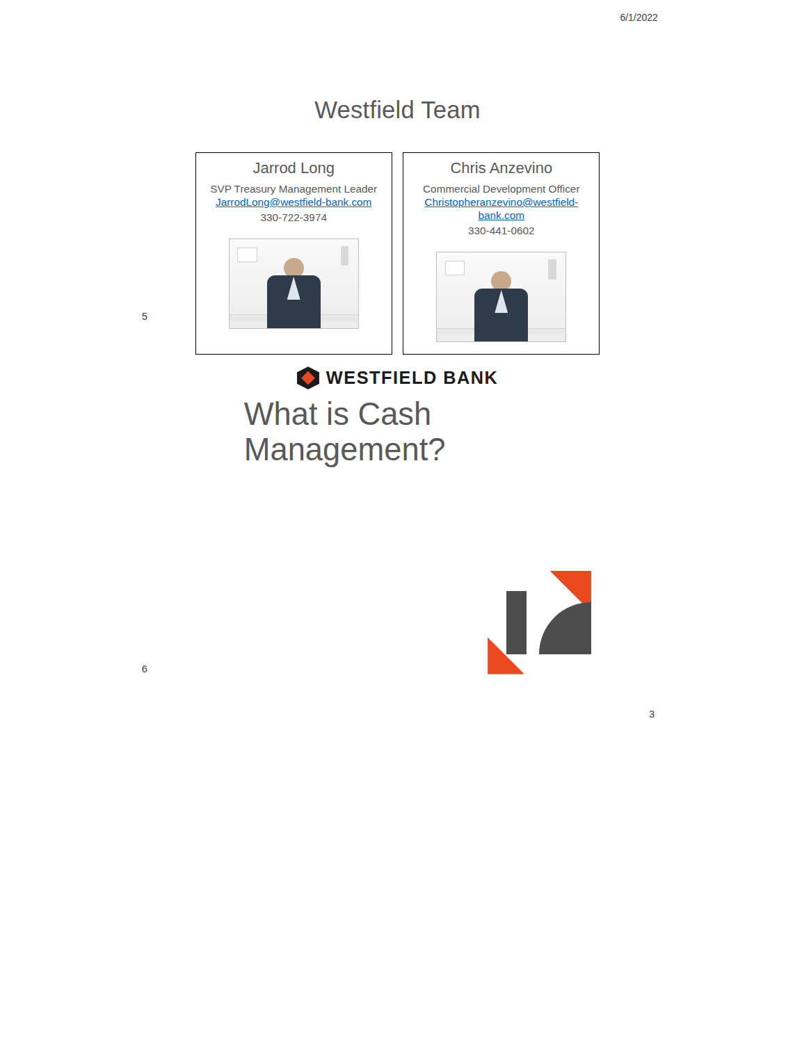6/1/2022
Westfield Team
Jarrod Long
SVP Treasury Management Leader
JarrodLong@westfield-bank.com
330-722-3974
Chris Anzevino
Commercial Development Officer
Christopheranzevino@westfield-bank.com
330-441-0602
WESTFIELD BANK
5
What is Cash
Management?
6
3